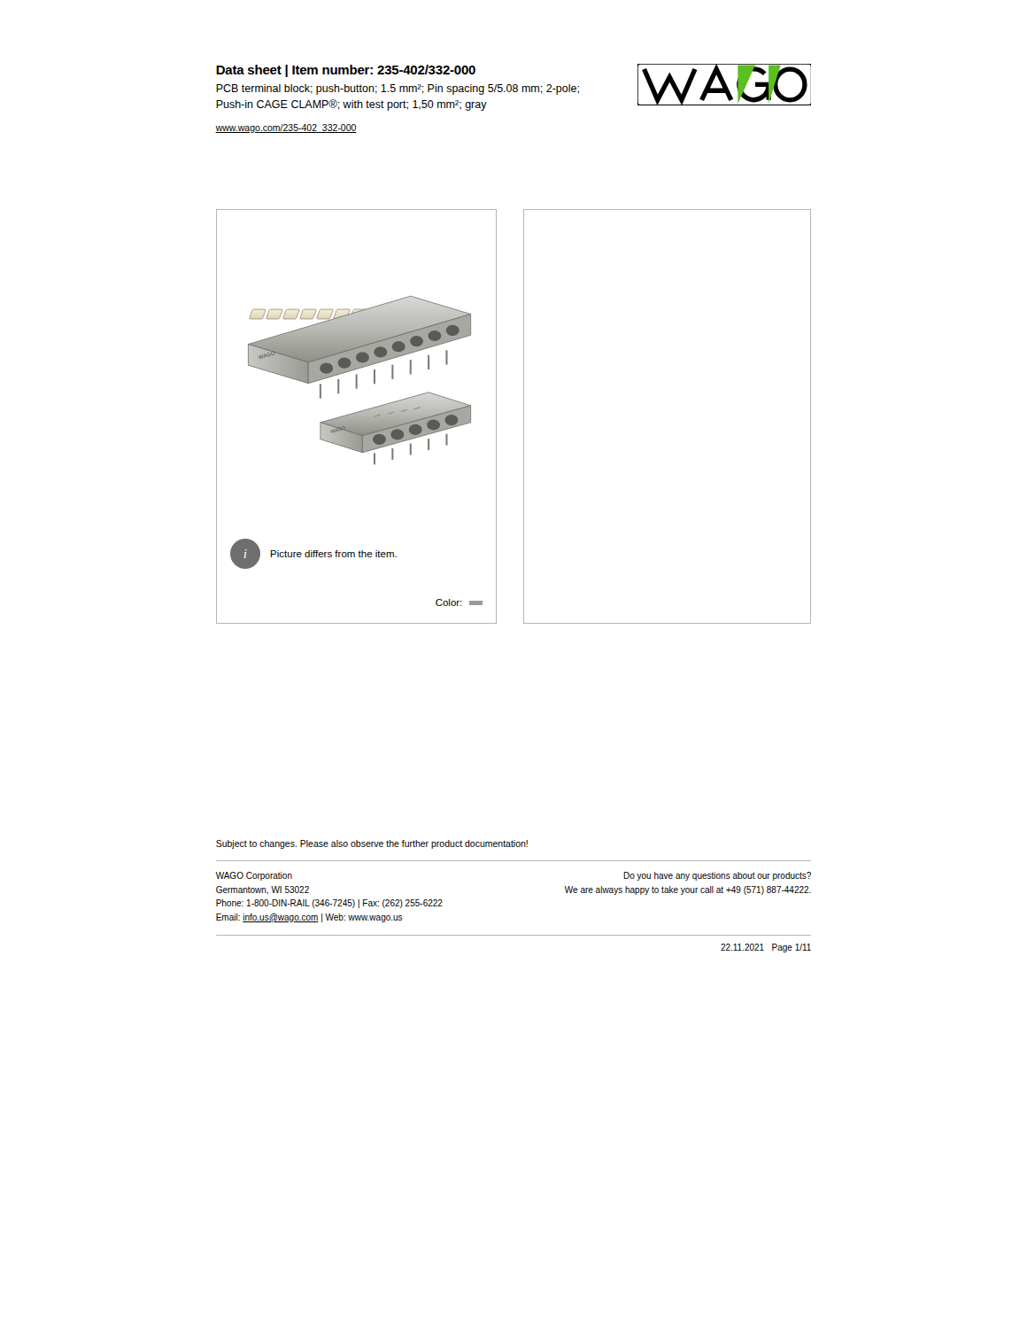Data sheet | Item number: 235-402/332-000
PCB terminal block; push-button; 1.5 mm²; Pin spacing 5/5.08 mm; 2-pole;
Push-in CAGE CLAMP®; with test port; 1,50 mm²; gray
www.wago.com/235-402_332-000
WAGO WAGO
i
Picture differs from the item.
Color:
Subject to changes. Please also observe the further product documentation!
WAGO Corporation
Germantown, WI 53022
Phone: 1-800-DIN-RAIL (346-7245) | Fax: (262) 255-6222
Email: info.us@wago.com | Web: www.wago.us
Do you have any questions about our products?
We are always happy to take your call at +49 (571) 887-44222.
22.11.2021 Page 1/11